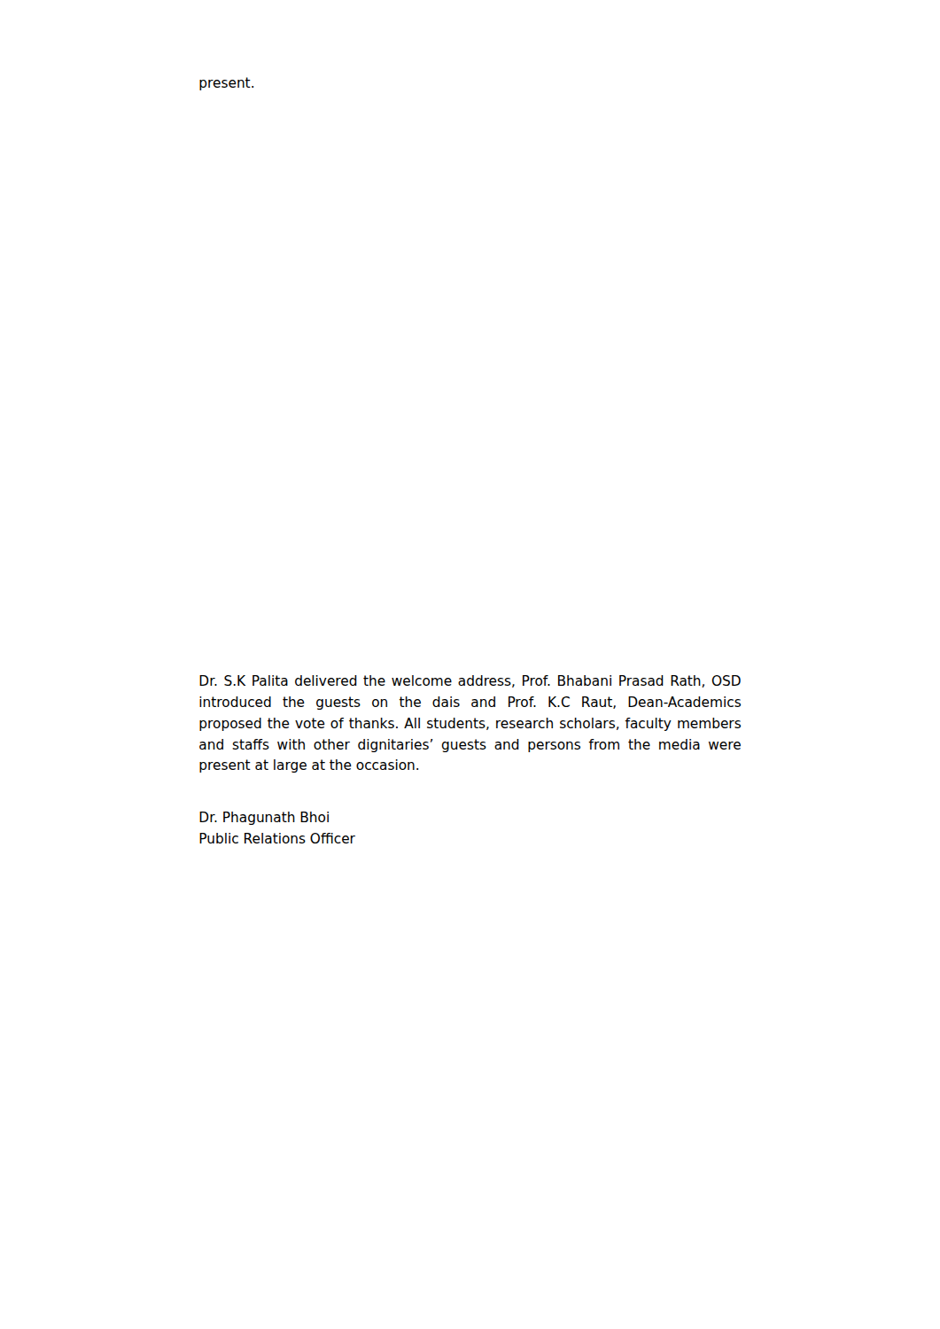present.
Dr. S.K Palita delivered the welcome address, Prof. Bhabani Prasad Rath, OSD introduced the guests on the dais and Prof. K.C Raut, Dean-Academics proposed the vote of thanks. All students, research scholars, faculty members and staffs with other dignitaries’ guests and persons from the media were present at large at the occasion.
Dr. Phagunath Bhoi
Public Relations Officer